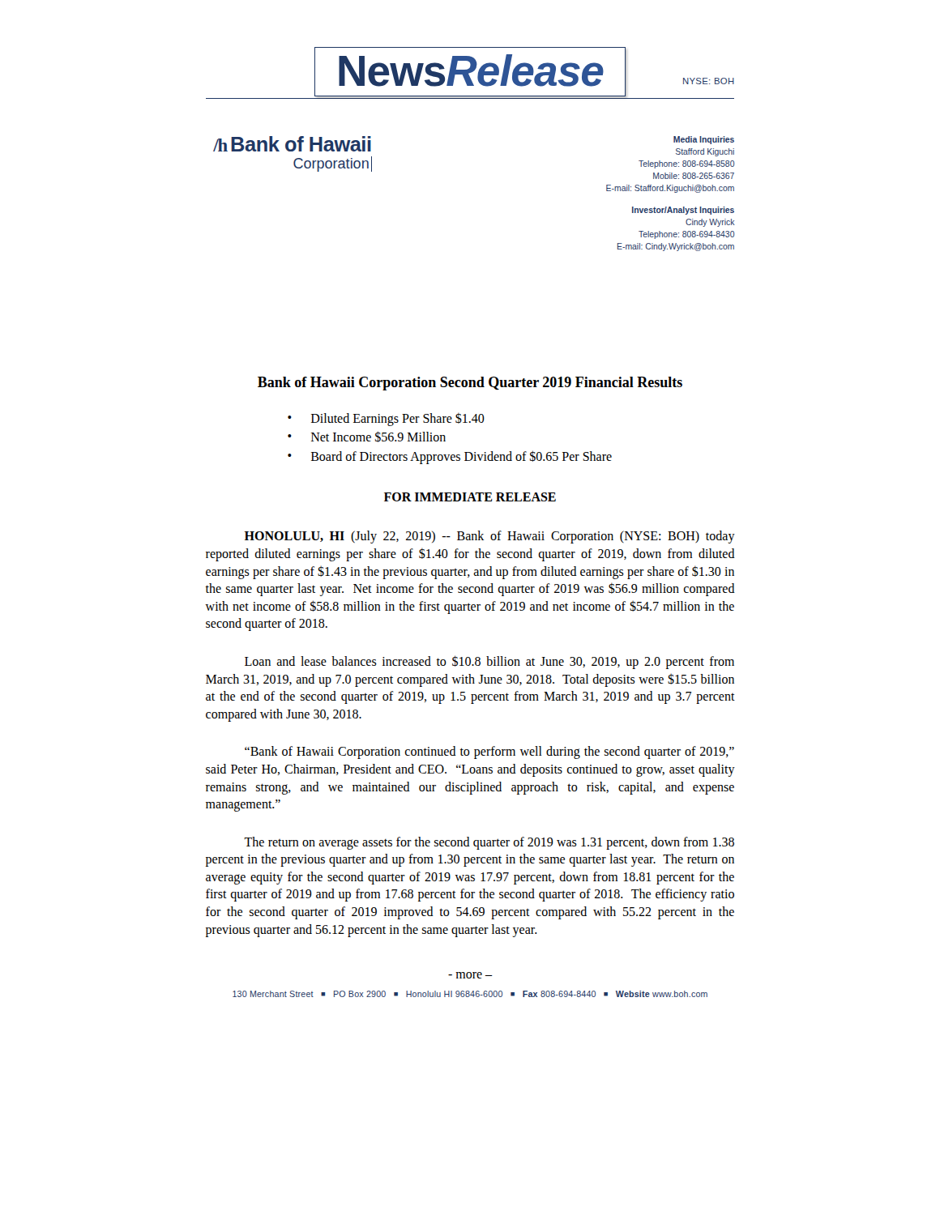NYSE: BOH
News Release
/h Bank of Hawaii
Corporation
Media Inquiries
Stafford Kiguchi
Telephone: 808-694-8580
Mobile: 808-265-6367
E-mail: Stafford.Kiguchi@boh.com
Investor/Analyst Inquiries
Cindy Wyrick
Telephone: 808-694-8430
E-mail: Cindy.Wyrick@boh.com
Bank of Hawaii Corporation Second Quarter 2019 Financial Results
Diluted Earnings Per Share $1.40
Net Income $56.9 Million
Board of Directors Approves Dividend of $0.65 Per Share
FOR IMMEDIATE RELEASE
HONOLULU, HI (July 22, 2019) -- Bank of Hawaii Corporation (NYSE: BOH) today reported diluted earnings per share of $1.40 for the second quarter of 2019, down from diluted earnings per share of $1.43 in the previous quarter, and up from diluted earnings per share of $1.30 in the same quarter last year. Net income for the second quarter of 2019 was $56.9 million compared with net income of $58.8 million in the first quarter of 2019 and net income of $54.7 million in the second quarter of 2018.
Loan and lease balances increased to $10.8 billion at June 30, 2019, up 2.0 percent from March 31, 2019, and up 7.0 percent compared with June 30, 2018. Total deposits were $15.5 billion at the end of the second quarter of 2019, up 1.5 percent from March 31, 2019 and up 3.7 percent compared with June 30, 2018.
“Bank of Hawaii Corporation continued to perform well during the second quarter of 2019,” said Peter Ho, Chairman, President and CEO. “Loans and deposits continued to grow, asset quality remains strong, and we maintained our disciplined approach to risk, capital, and expense management.”
The return on average assets for the second quarter of 2019 was 1.31 percent, down from 1.38 percent in the previous quarter and up from 1.30 percent in the same quarter last year. The return on average equity for the second quarter of 2019 was 17.97 percent, down from 18.81 percent for the first quarter of 2019 and up from 17.68 percent for the second quarter of 2018. The efficiency ratio for the second quarter of 2019 improved to 54.69 percent compared with 55.22 percent in the previous quarter and 56.12 percent in the same quarter last year.
- more –
130 Merchant Street ■ PO Box 2900 ■ Honolulu HI 96846-6000 ■ Fax 808-694-8440 ■ Website www.boh.com